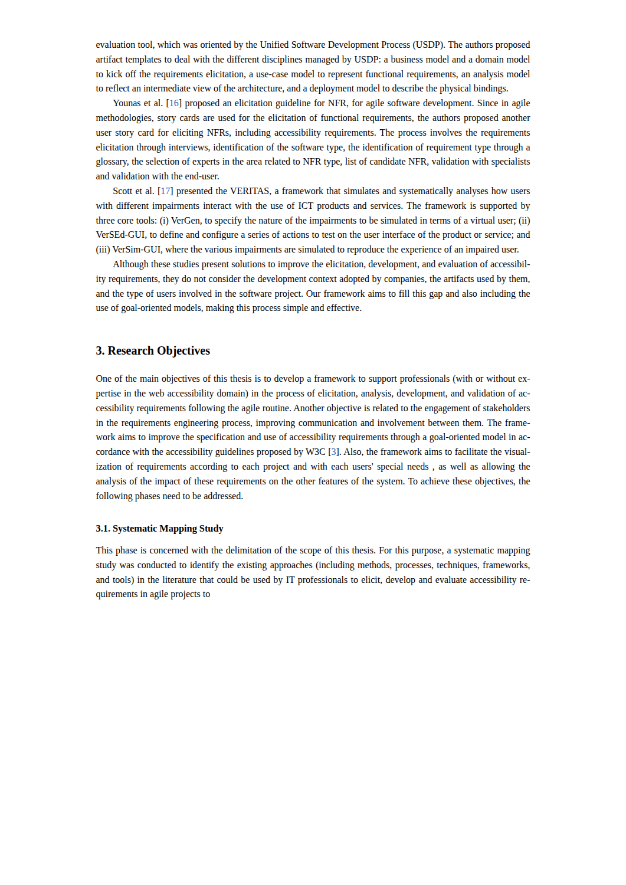evaluation tool, which was oriented by the Unified Software Development Process (USDP). The authors proposed artifact templates to deal with the different disciplines managed by USDP: a business model and a domain model to kick off the requirements elicitation, a use-case model to represent functional requirements, an analysis model to reflect an intermediate view of the architecture, and a deployment model to describe the physical bindings.
Younas et al. [16] proposed an elicitation guideline for NFR, for agile software development. Since in agile methodologies, story cards are used for the elicitation of functional requirements, the authors proposed another user story card for eliciting NFRs, including accessibility requirements. The process involves the requirements elicitation through interviews, identification of the software type, the identification of requirement type through a glossary, the selection of experts in the area related to NFR type, list of candidate NFR, validation with specialists and validation with the end-user.
Scott et al. [17] presented the VERITAS, a framework that simulates and systematically analyses how users with different impairments interact with the use of ICT products and services. The framework is supported by three core tools: (i) VerGen, to specify the nature of the impairments to be simulated in terms of a virtual user; (ii) VerSEd-GUI, to define and configure a series of actions to test on the user interface of the product or service; and (iii) VerSim-GUI, where the various impairments are simulated to reproduce the experience of an impaired user.
Although these studies present solutions to improve the elicitation, development, and evaluation of accessibility requirements, they do not consider the development context adopted by companies, the artifacts used by them, and the type of users involved in the software project. Our framework aims to fill this gap and also including the use of goal-oriented models, making this process simple and effective.
3. Research Objectives
One of the main objectives of this thesis is to develop a framework to support professionals (with or without expertise in the web accessibility domain) in the process of elicitation, analysis, development, and validation of accessibility requirements following the agile routine. Another objective is related to the engagement of stakeholders in the requirements engineering process, improving communication and involvement between them. The framework aims to improve the specification and use of accessibility requirements through a goal-oriented model in accordance with the accessibility guidelines proposed by W3C [3]. Also, the framework aims to facilitate the visualization of requirements according to each project and with each users' special needs , as well as allowing the analysis of the impact of these requirements on the other features of the system. To achieve these objectives, the following phases need to be addressed.
3.1. Systematic Mapping Study
This phase is concerned with the delimitation of the scope of this thesis. For this purpose, a systematic mapping study was conducted to identify the existing approaches (including methods, processes, techniques, frameworks, and tools) in the literature that could be used by IT professionals to elicit, develop and evaluate accessibility requirements in agile projects to